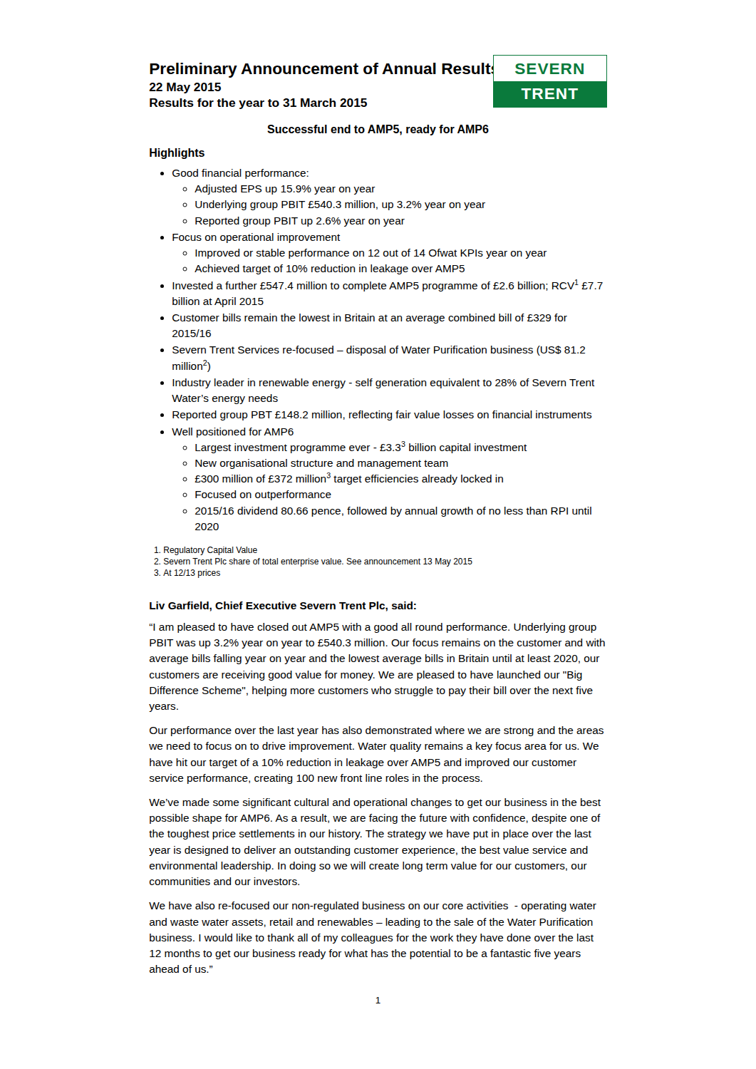SEVERN
TRENT
Preliminary Announcement of Annual Results
22 May 2015
Results for the year to 31 March 2015
Successful end to AMP5, ready for AMP6
Highlights
Good financial performance:
Adjusted EPS up 15.9% year on year
Underlying group PBIT £540.3 million, up 3.2% year on year
Reported group PBIT up 2.6% year on year
Focus on operational improvement
Improved or stable performance on 12 out of 14 Ofwat KPIs year on year
Achieved target of 10% reduction in leakage over AMP5
Invested a further £547.4 million to complete AMP5 programme of £2.6 billion; RCV1 £7.7 billion at April 2015
Customer bills remain the lowest in Britain at an average combined bill of £329 for 2015/16
Severn Trent Services re-focused – disposal of Water Purification business (US$ 81.2 million2)
Industry leader in renewable energy - self generation equivalent to 28% of Severn Trent Water’s energy needs
Reported group PBT £148.2 million, reflecting fair value losses on financial instruments
Well positioned for AMP6
Largest investment programme ever - £3.33 billion capital investment
New organisational structure and management team
£300 million of £372 million3 target efficiencies already locked in
Focused on outperformance
2015/16 dividend 80.66 pence, followed by annual growth of no less than RPI until 2020
Regulatory Capital Value
Severn Trent Plc share of total enterprise value. See announcement 13 May 2015
At 12/13 prices
Liv Garfield, Chief Executive Severn Trent Plc, said:
“I am pleased to have closed out AMP5 with a good all round performance. Underlying group PBIT was up 3.2% year on year to £540.3 million. Our focus remains on the customer and with average bills falling year on year and the lowest average bills in Britain until at least 2020, our customers are receiving good value for money. We are pleased to have launched our "Big Difference Scheme", helping more customers who struggle to pay their bill over the next five years.
Our performance over the last year has also demonstrated where we are strong and the areas we need to focus on to drive improvement. Water quality remains a key focus area for us. We have hit our target of a 10% reduction in leakage over AMP5 and improved our customer service performance, creating 100 new front line roles in the process.
We’ve made some significant cultural and operational changes to get our business in the best possible shape for AMP6. As a result, we are facing the future with confidence, despite one of the toughest price settlements in our history. The strategy we have put in place over the last year is designed to deliver an outstanding customer experience, the best value service and environmental leadership. In doing so we will create long term value for our customers, our communities and our investors.
We have also re-focused our non-regulated business on our core activities - operating water and waste water assets, retail and renewables – leading to the sale of the Water Purification business. I would like to thank all of my colleagues for the work they have done over the last 12 months to get our business ready for what has the potential to be a fantastic five years ahead of us.”
1